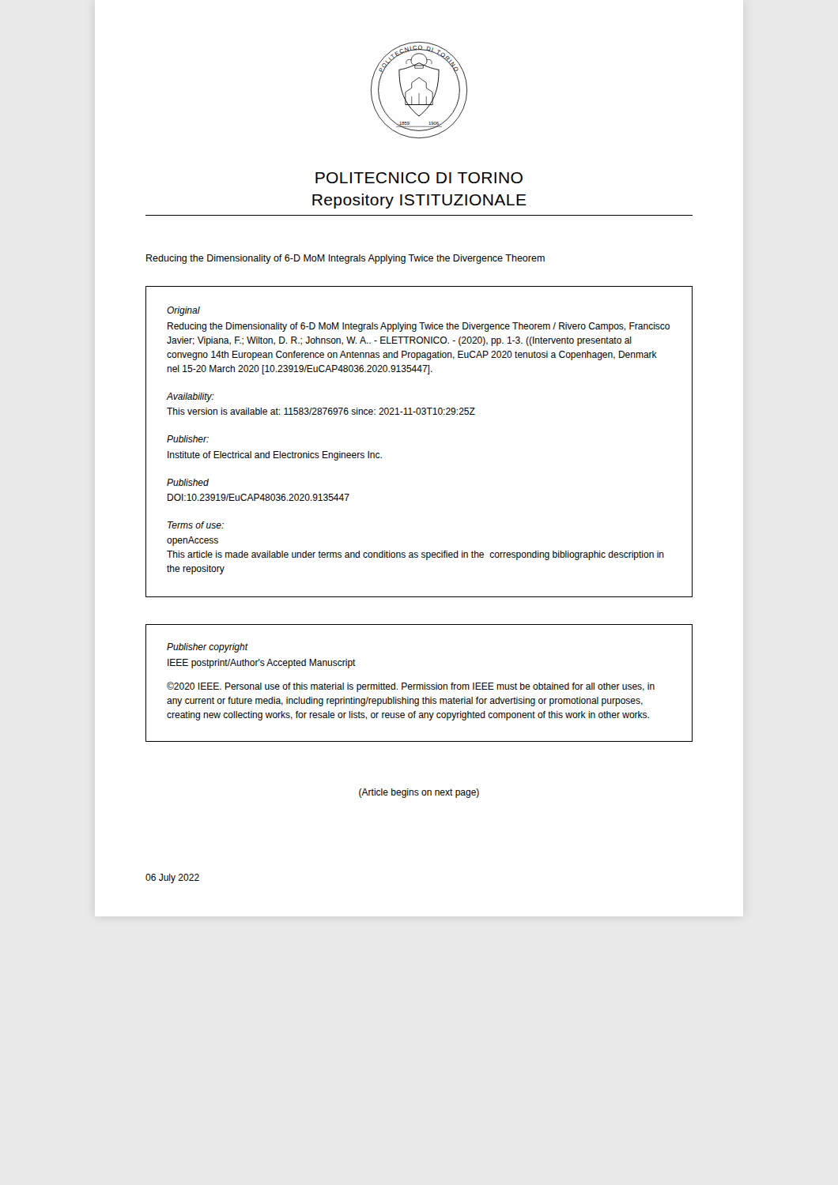POLITECNICO DI TORINO 1859 1906
POLITECNICO DI TORINO
Repository ISTITUZIONALE
Reducing the Dimensionality of 6-D MoM Integrals Applying Twice the Divergence Theorem
Original
Reducing the Dimensionality of 6-D MoM Integrals Applying Twice the Divergence Theorem / Rivero Campos, Francisco Javier; Vipiana, F.; Wilton, D. R.; Johnson, W. A.. - ELETTRONICO. - (2020), pp. 1-3. ((Intervento presentato al convegno 14th European Conference on Antennas and Propagation, EuCAP 2020 tenutosi a Copenhagen, Denmark nel 15-20 March 2020 [10.23919/EuCAP48036.2020.9135447].
Availability:
This version is available at: 11583/2876976 since: 2021-11-03T10:29:25Z
Publisher:
Institute of Electrical and Electronics Engineers Inc.
Published
DOI:10.23919/EuCAP48036.2020.9135447
Terms of use:
openAccess
This article is made available under terms and conditions as specified in the corresponding bibliographic description in the repository
Publisher copyright
IEEE postprint/Author's Accepted Manuscript
©2020 IEEE. Personal use of this material is permitted. Permission from IEEE must be obtained for all other uses, in any current or future media, including reprinting/republishing this material for advertising or promotional purposes, creating new collecting works, for resale or lists, or reuse of any copyrighted component of this work in other works.
(Article begins on next page)
06 July 2022